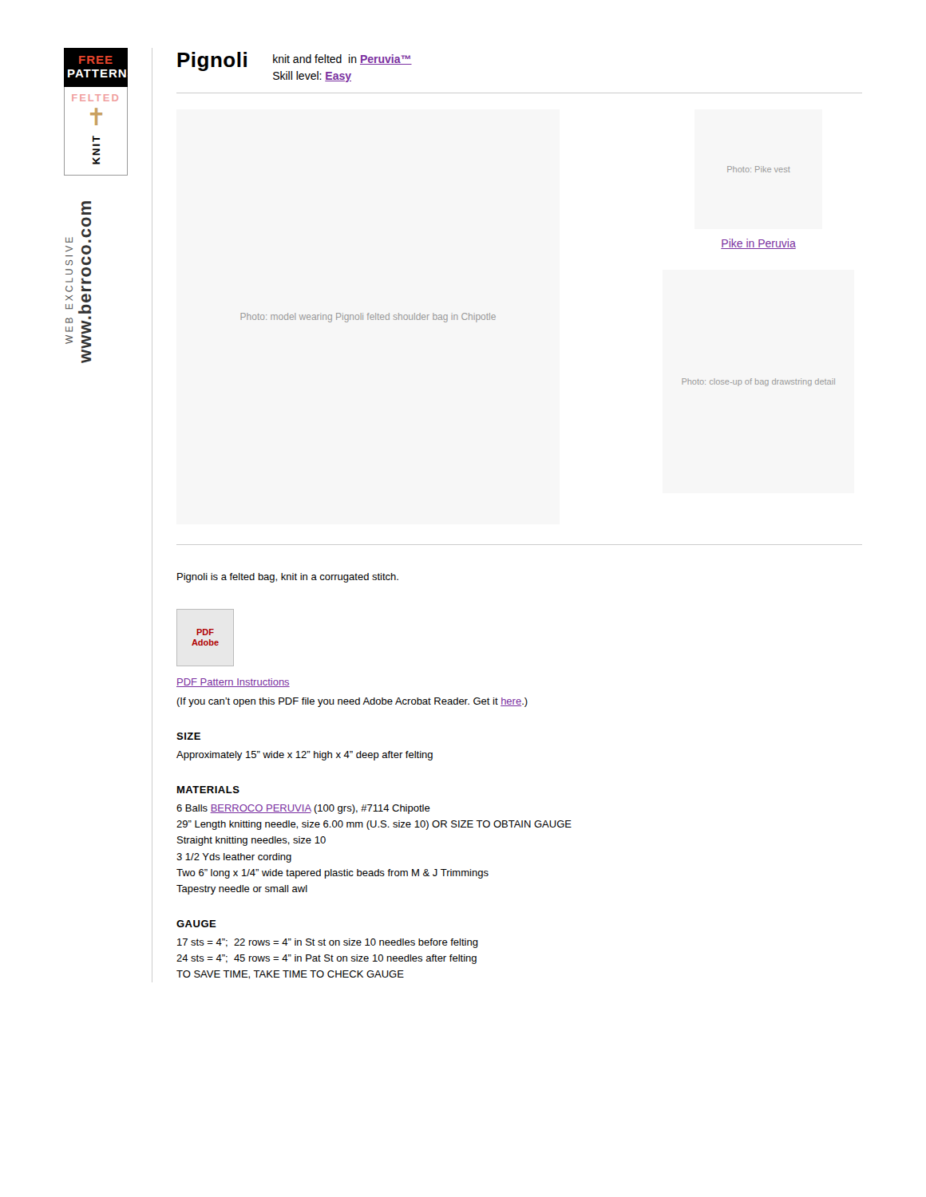FREE PATTERNS
FELTED
✝
KNIT
WEB EXCLUSIVE
www.berroco.com
Pignoli
knit and felted in Peruvia™
Skill level: Easy
Photo: model wearing Pignoli felted shoulder bag in Chipotle
Photo: Pike vest
Pike in Peruvia
Photo: close-up of bag drawstring detail
Pignoli is a felted bag, knit in a corrugated stitch.
PDF
Adobe
PDF Pattern Instructions
(If you can’t open this PDF file you need Adobe Acrobat Reader. Get it here.)
SIZE
Approximately 15” wide x 12” high x 4” deep after felting
MATERIALS
6 Balls BERROCO PERUVIA (100 grs), #7114 Chipotle
29” Length knitting needle, size 6.00 mm (U.S. size 10) OR SIZE TO OBTAIN GAUGE
Straight knitting needles, size 10
3 1/2 Yds leather cording
Two 6” long x 1/4” wide tapered plastic beads from M & J Trimmings
Tapestry needle or small awl
GAUGE
17 sts = 4”; 22 rows = 4” in St st on size 10 needles before felting
24 sts = 4”; 45 rows = 4” in Pat St on size 10 needles after felting
TO SAVE TIME, TAKE TIME TO CHECK GAUGE